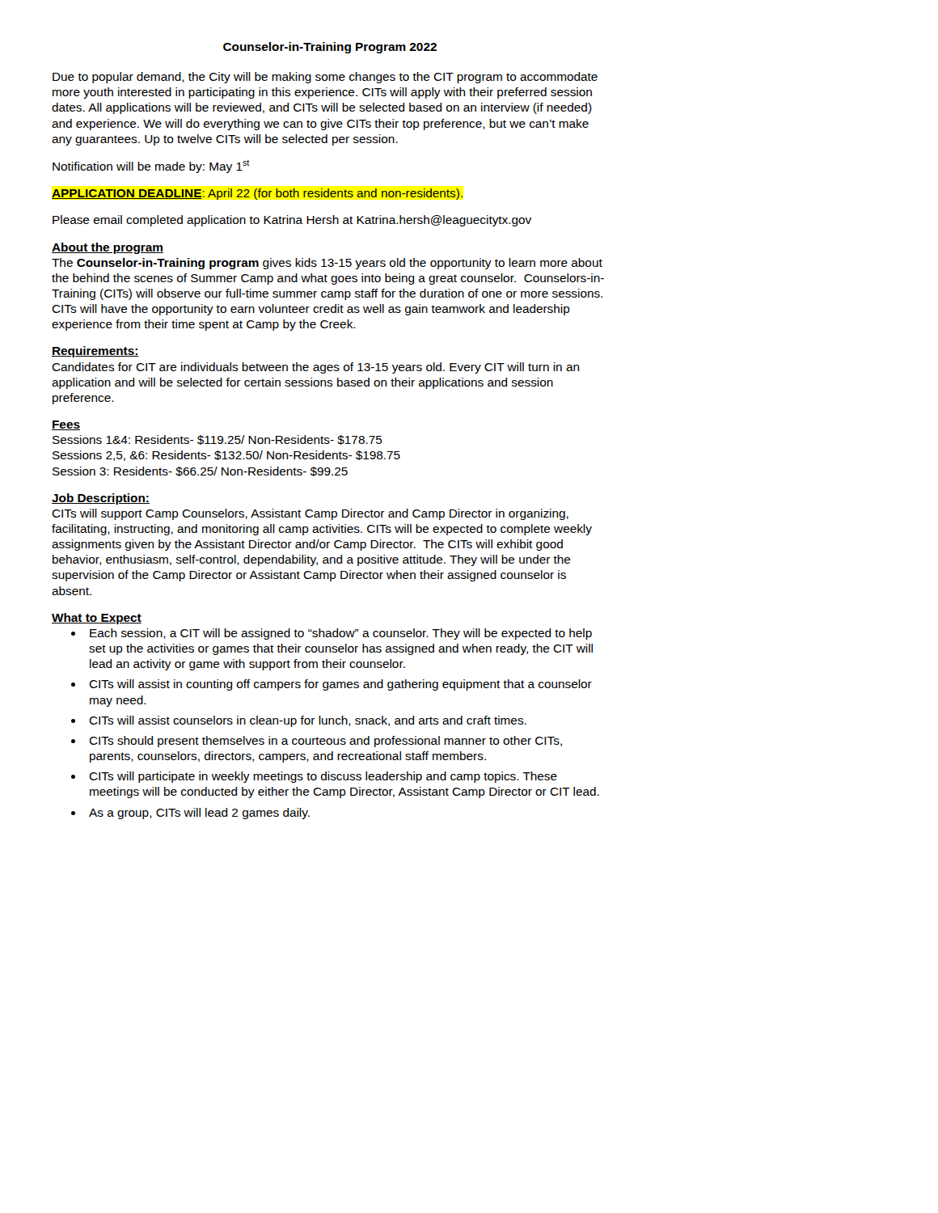Counselor-in-Training Program 2022
Due to popular demand, the City will be making some changes to the CIT program to accommodate more youth interested in participating in this experience. CITs will apply with their preferred session dates. All applications will be reviewed, and CITs will be selected based on an interview (if needed) and experience. We will do everything we can to give CITs their top preference, but we can’t make any guarantees. Up to twelve CITs will be selected per session.
Notification will be made by: May 1st
APPLICATION DEADLINE: April 22 (for both residents and non-residents).
Please email completed application to Katrina Hersh at Katrina.hersh@leaguecitytx.gov
About the program
The Counselor-in-Training program gives kids 13-15 years old the opportunity to learn more about the behind the scenes of Summer Camp and what goes into being a great counselor. Counselors-in-Training (CITs) will observe our full-time summer camp staff for the duration of one or more sessions. CITs will have the opportunity to earn volunteer credit as well as gain teamwork and leadership experience from their time spent at Camp by the Creek.
Requirements:
Candidates for CIT are individuals between the ages of 13-15 years old. Every CIT will turn in an application and will be selected for certain sessions based on their applications and session preference.
Fees
Sessions 1&4: Residents- $119.25/ Non-Residents- $178.75
Sessions 2,5, &6: Residents- $132.50/ Non-Residents- $198.75
Session 3: Residents- $66.25/ Non-Residents- $99.25
Job Description:
CITs will support Camp Counselors, Assistant Camp Director and Camp Director in organizing, facilitating, instructing, and monitoring all camp activities. CITs will be expected to complete weekly assignments given by the Assistant Director and/or Camp Director. The CITs will exhibit good behavior, enthusiasm, self-control, dependability, and a positive attitude. They will be under the supervision of the Camp Director or Assistant Camp Director when their assigned counselor is absent.
What to Expect
Each session, a CIT will be assigned to “shadow” a counselor. They will be expected to help set up the activities or games that their counselor has assigned and when ready, the CIT will lead an activity or game with support from their counselor.
CITs will assist in counting off campers for games and gathering equipment that a counselor may need.
CITs will assist counselors in clean-up for lunch, snack, and arts and craft times.
CITs should present themselves in a courteous and professional manner to other CITs, parents, counselors, directors, campers, and recreational staff members.
CITs will participate in weekly meetings to discuss leadership and camp topics. These meetings will be conducted by either the Camp Director, Assistant Camp Director or CIT lead.
As a group, CITs will lead 2 games daily.